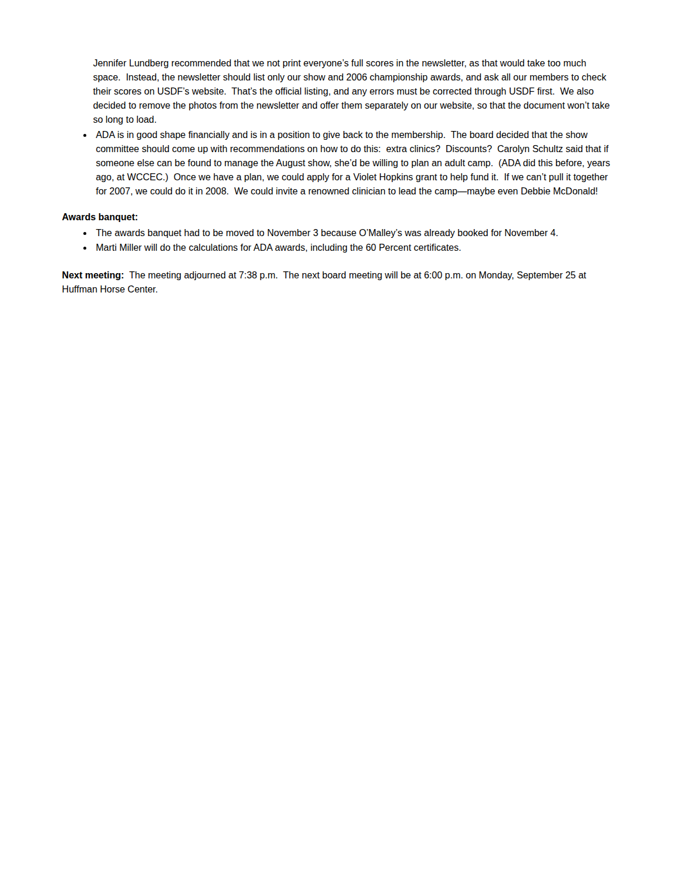Jennifer Lundberg recommended that we not print everyone’s full scores in the newsletter, as that would take too much space. Instead, the newsletter should list only our show and 2006 championship awards, and ask all our members to check their scores on USDF’s website. That’s the official listing, and any errors must be corrected through USDF first. We also decided to remove the photos from the newsletter and offer them separately on our website, so that the document won’t take so long to load.
ADA is in good shape financially and is in a position to give back to the membership. The board decided that the show committee should come up with recommendations on how to do this: extra clinics? Discounts? Carolyn Schultz said that if someone else can be found to manage the August show, she’d be willing to plan an adult camp. (ADA did this before, years ago, at WCCEC.) Once we have a plan, we could apply for a Violet Hopkins grant to help fund it. If we can’t pull it together for 2007, we could do it in 2008. We could invite a renowned clinician to lead the camp—maybe even Debbie McDonald!
Awards banquet:
The awards banquet had to be moved to November 3 because O’Malley’s was already booked for November 4.
Marti Miller will do the calculations for ADA awards, including the 60 Percent certificates.
Next meeting: The meeting adjourned at 7:38 p.m. The next board meeting will be at 6:00 p.m. on Monday, September 25 at Huffman Horse Center.